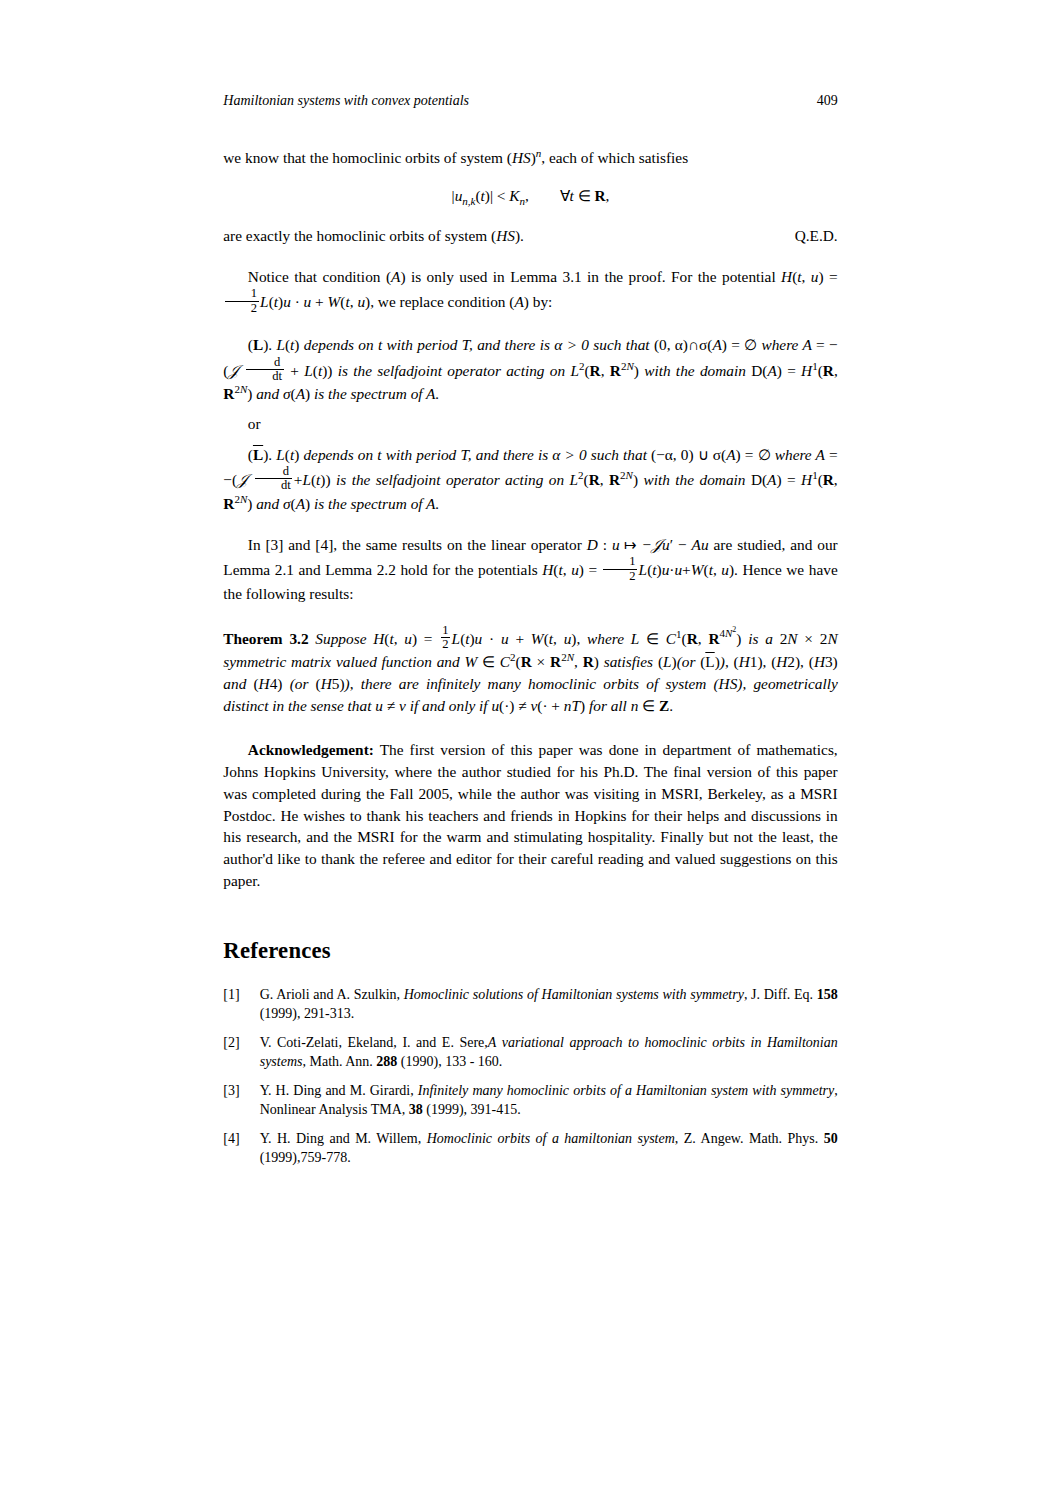Hamiltonian systems with convex potentials 409
we know that the homoclinic orbits of system (HS)n, each of which satisfies
|un,k(t)| < Kn, ∀t ∈ R,
are exactly the homoclinic orbits of system (HS). Q.E.D.
Notice that condition (A) is only used in Lemma 3.1 in the proof. For the potential H(t, u) = 12 L(t)u · u + W(t, u), we replace condition (A) by:
(L). L(t) depends on t with period T, and there is α > 0 such that (0, α)∩σ(A) = ∅ where A = −(𝒥 ddt + L(t)) is the selfadjoint operator acting on L2(R, R2N) with the domain D(A) = H1(R, R2N) and σ(A) is the spectrum of A.
or
(L). L(t) depends on t with period T, and there is α > 0 such that (−α, 0) ∪ σ(A) = ∅ where A = −(𝒥 ddt+L(t)) is the selfadjoint operator acting on L2(R, R2N) with the domain D(A) = H1(R, R2N) and σ(A) is the spectrum of A.
In [3] and [4], the same results on the linear operator D : u ↦ −𝒥u′ − Au are studied, and our Lemma 2.1 and Lemma 2.2 hold for the potentials H(t, u) = 12 L(t)u·u+W(t, u). Hence we have the following results:
Theorem 3.2 Suppose H(t, u) = 12 L(t)u · u + W(t, u), where L ∈ C1(R, R4N2) is a 2N × 2N symmetric matrix valued function and W ∈ C2(R × R2N, R) satisfies (L)(or (L)), (H1), (H2), (H3) and (H4) (or (H5)), there are infinitely many homoclinic orbits of system (HS), geometrically distinct in the sense that u ≠ v if and only if u(·) ≠ v(· + nT) for all n ∈ Z.
Acknowledgement: The first version of this paper was done in department of mathematics, Johns Hopkins University, where the author studied for his Ph.D. The final version of this paper was completed during the Fall 2005, while the author was visiting in MSRI, Berkeley, as a MSRI Postdoc. He wishes to thank his teachers and friends in Hopkins for their helps and discussions in his research, and the MSRI for the warm and stimulating hospitality. Finally but not the least, the author'd like to thank the referee and editor for their careful reading and valued suggestions on this paper.
References
[1] G. Arioli and A. Szulkin, Homoclinic solutions of Hamiltonian systems with symmetry, J. Diff. Eq. 158 (1999), 291-313.
[2] V. Coti-Zelati, Ekeland, I. and E. Sere,A variational approach to homoclinic orbits in Hamiltonian systems, Math. Ann. 288 (1990), 133 - 160.
[3] Y. H. Ding and M. Girardi, Infinitely many homoclinic orbits of a Hamiltonian system with symmetry, Nonlinear Analysis TMA, 38 (1999), 391-415.
[4] Y. H. Ding and M. Willem, Homoclinic orbits of a hamiltonian system, Z. Angew. Math. Phys. 50 (1999),759-778.